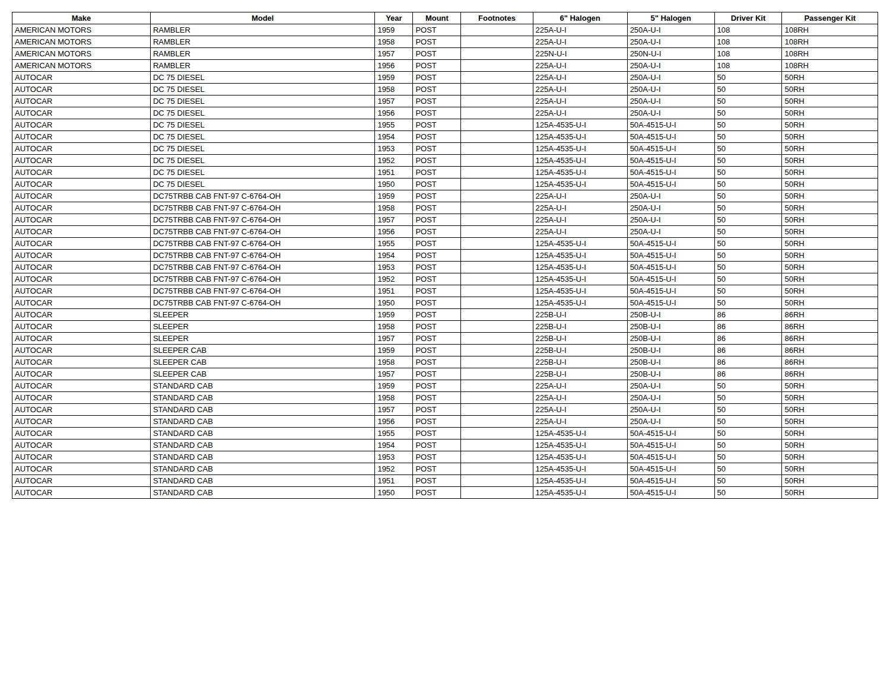Vehicle Lamp Application Chart
| Make | Model | Year | Mount | Footnotes | 6" Halogen | 5" Halogen | Driver Kit | Passenger Kit |
| --- | --- | --- | --- | --- | --- | --- | --- | --- |
| AMERICAN MOTORS | RAMBLER | 1959 | POST | | 225A-U-I | 250A-U-I | 108 | 108RH |
| AMERICAN MOTORS | RAMBLER | 1958 | POST | | 225A-U-I | 250A-U-I | 108 | 108RH |
| AMERICAN MOTORS | RAMBLER | 1957 | POST | | 225N-U-I | 250N-U-I | 108 | 108RH |
| AMERICAN MOTORS | RAMBLER | 1956 | POST | | 225A-U-I | 250A-U-I | 108 | 108RH |
| AUTOCAR | DC 75 DIESEL | 1959 | POST | | 225A-U-I | 250A-U-I | 50 | 50RH |
| AUTOCAR | DC 75 DIESEL | 1958 | POST | | 225A-U-I | 250A-U-I | 50 | 50RH |
| AUTOCAR | DC 75 DIESEL | 1957 | POST | | 225A-U-I | 250A-U-I | 50 | 50RH |
| AUTOCAR | DC 75 DIESEL | 1956 | POST | | 225A-U-I | 250A-U-I | 50 | 50RH |
| AUTOCAR | DC 75 DIESEL | 1955 | POST | | 125A-4535-U-I | 50A-4515-U-I | 50 | 50RH |
| AUTOCAR | DC 75 DIESEL | 1954 | POST | | 125A-4535-U-I | 50A-4515-U-I | 50 | 50RH |
| AUTOCAR | DC 75 DIESEL | 1953 | POST | | 125A-4535-U-I | 50A-4515-U-I | 50 | 50RH |
| AUTOCAR | DC 75 DIESEL | 1952 | POST | | 125A-4535-U-I | 50A-4515-U-I | 50 | 50RH |
| AUTOCAR | DC 75 DIESEL | 1951 | POST | | 125A-4535-U-I | 50A-4515-U-I | 50 | 50RH |
| AUTOCAR | DC 75 DIESEL | 1950 | POST | | 125A-4535-U-I | 50A-4515-U-I | 50 | 50RH |
| AUTOCAR | DC75TRBB CAB FNT-97 C-6764-OH | 1959 | POST | | 225A-U-I | 250A-U-I | 50 | 50RH |
| AUTOCAR | DC75TRBB CAB FNT-97 C-6764-OH | 1958 | POST | | 225A-U-I | 250A-U-I | 50 | 50RH |
| AUTOCAR | DC75TRBB CAB FNT-97 C-6764-OH | 1957 | POST | | 225A-U-I | 250A-U-I | 50 | 50RH |
| AUTOCAR | DC75TRBB CAB FNT-97 C-6764-OH | 1956 | POST | | 225A-U-I | 250A-U-I | 50 | 50RH |
| AUTOCAR | DC75TRBB CAB FNT-97 C-6764-OH | 1955 | POST | | 125A-4535-U-I | 50A-4515-U-I | 50 | 50RH |
| AUTOCAR | DC75TRBB CAB FNT-97 C-6764-OH | 1954 | POST | | 125A-4535-U-I | 50A-4515-U-I | 50 | 50RH |
| AUTOCAR | DC75TRBB CAB FNT-97 C-6764-OH | 1953 | POST | | 125A-4535-U-I | 50A-4515-U-I | 50 | 50RH |
| AUTOCAR | DC75TRBB CAB FNT-97 C-6764-OH | 1952 | POST | | 125A-4535-U-I | 50A-4515-U-I | 50 | 50RH |
| AUTOCAR | DC75TRBB CAB FNT-97 C-6764-OH | 1951 | POST | | 125A-4535-U-I | 50A-4515-U-I | 50 | 50RH |
| AUTOCAR | DC75TRBB CAB FNT-97 C-6764-OH | 1950 | POST | | 125A-4535-U-I | 50A-4515-U-I | 50 | 50RH |
| AUTOCAR | SLEEPER | 1959 | POST | | 225B-U-I | 250B-U-I | 86 | 86RH |
| AUTOCAR | SLEEPER | 1958 | POST | | 225B-U-I | 250B-U-I | 86 | 86RH |
| AUTOCAR | SLEEPER | 1957 | POST | | 225B-U-I | 250B-U-I | 86 | 86RH |
| AUTOCAR | SLEEPER CAB | 1959 | POST | | 225B-U-I | 250B-U-I | 86 | 86RH |
| AUTOCAR | SLEEPER CAB | 1958 | POST | | 225B-U-I | 250B-U-I | 86 | 86RH |
| AUTOCAR | SLEEPER CAB | 1957 | POST | | 225B-U-I | 250B-U-I | 86 | 86RH |
| AUTOCAR | STANDARD CAB | 1959 | POST | | 225A-U-I | 250A-U-I | 50 | 50RH |
| AUTOCAR | STANDARD CAB | 1958 | POST | | 225A-U-I | 250A-U-I | 50 | 50RH |
| AUTOCAR | STANDARD CAB | 1957 | POST | | 225A-U-I | 250A-U-I | 50 | 50RH |
| AUTOCAR | STANDARD CAB | 1956 | POST | | 225A-U-I | 250A-U-I | 50 | 50RH |
| AUTOCAR | STANDARD CAB | 1955 | POST | | 125A-4535-U-I | 50A-4515-U-I | 50 | 50RH |
| AUTOCAR | STANDARD CAB | 1954 | POST | | 125A-4535-U-I | 50A-4515-U-I | 50 | 50RH |
| AUTOCAR | STANDARD CAB | 1953 | POST | | 125A-4535-U-I | 50A-4515-U-I | 50 | 50RH |
| AUTOCAR | STANDARD CAB | 1952 | POST | | 125A-4535-U-I | 50A-4515-U-I | 50 | 50RH |
| AUTOCAR | STANDARD CAB | 1951 | POST | | 125A-4535-U-I | 50A-4515-U-I | 50 | 50RH |
| AUTOCAR | STANDARD CAB | 1950 | POST | | 125A-4535-U-I | 50A-4515-U-I | 50 | 50RH |